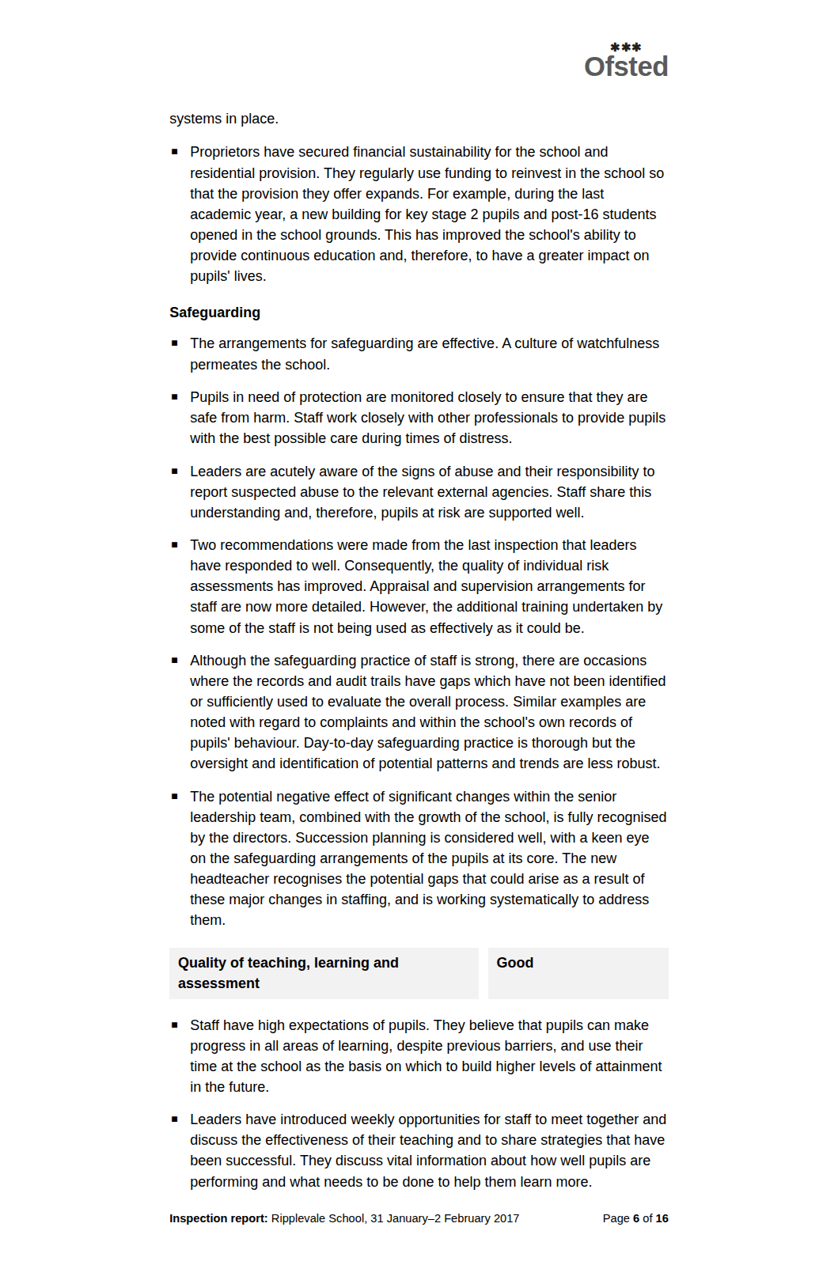✱✱✱
Ofsted
systems in place.
Proprietors have secured financial sustainability for the school and residential provision. They regularly use funding to reinvest in the school so that the provision they offer expands. For example, during the last academic year, a new building for key stage 2 pupils and post-16 students opened in the school grounds. This has improved the school's ability to provide continuous education and, therefore, to have a greater impact on pupils' lives.
Safeguarding
The arrangements for safeguarding are effective. A culture of watchfulness permeates the school.
Pupils in need of protection are monitored closely to ensure that they are safe from harm. Staff work closely with other professionals to provide pupils with the best possible care during times of distress.
Leaders are acutely aware of the signs of abuse and their responsibility to report suspected abuse to the relevant external agencies. Staff share this understanding and, therefore, pupils at risk are supported well.
Two recommendations were made from the last inspection that leaders have responded to well. Consequently, the quality of individual risk assessments has improved. Appraisal and supervision arrangements for staff are now more detailed. However, the additional training undertaken by some of the staff is not being used as effectively as it could be.
Although the safeguarding practice of staff is strong, there are occasions where the records and audit trails have gaps which have not been identified or sufficiently used to evaluate the overall process. Similar examples are noted with regard to complaints and within the school's own records of pupils' behaviour. Day-to-day safeguarding practice is thorough but the oversight and identification of potential patterns and trends are less robust.
The potential negative effect of significant changes within the senior leadership team, combined with the growth of the school, is fully recognised by the directors. Succession planning is considered well, with a keen eye on the safeguarding arrangements of the pupils at its core. The new headteacher recognises the potential gaps that could arise as a result of these major changes in staffing, and is working systematically to address them.
Quality of teaching, learning and assessment
Good
Staff have high expectations of pupils. They believe that pupils can make progress in all areas of learning, despite previous barriers, and use their time at the school as the basis on which to build higher levels of attainment in the future.
Leaders have introduced weekly opportunities for staff to meet together and discuss the effectiveness of their teaching and to share strategies that have been successful. They discuss vital information about how well pupils are performing and what needs to be done to help them learn more.
Inspection report: Ripplevale School, 31 January–2 February 2017
Page 6 of 16